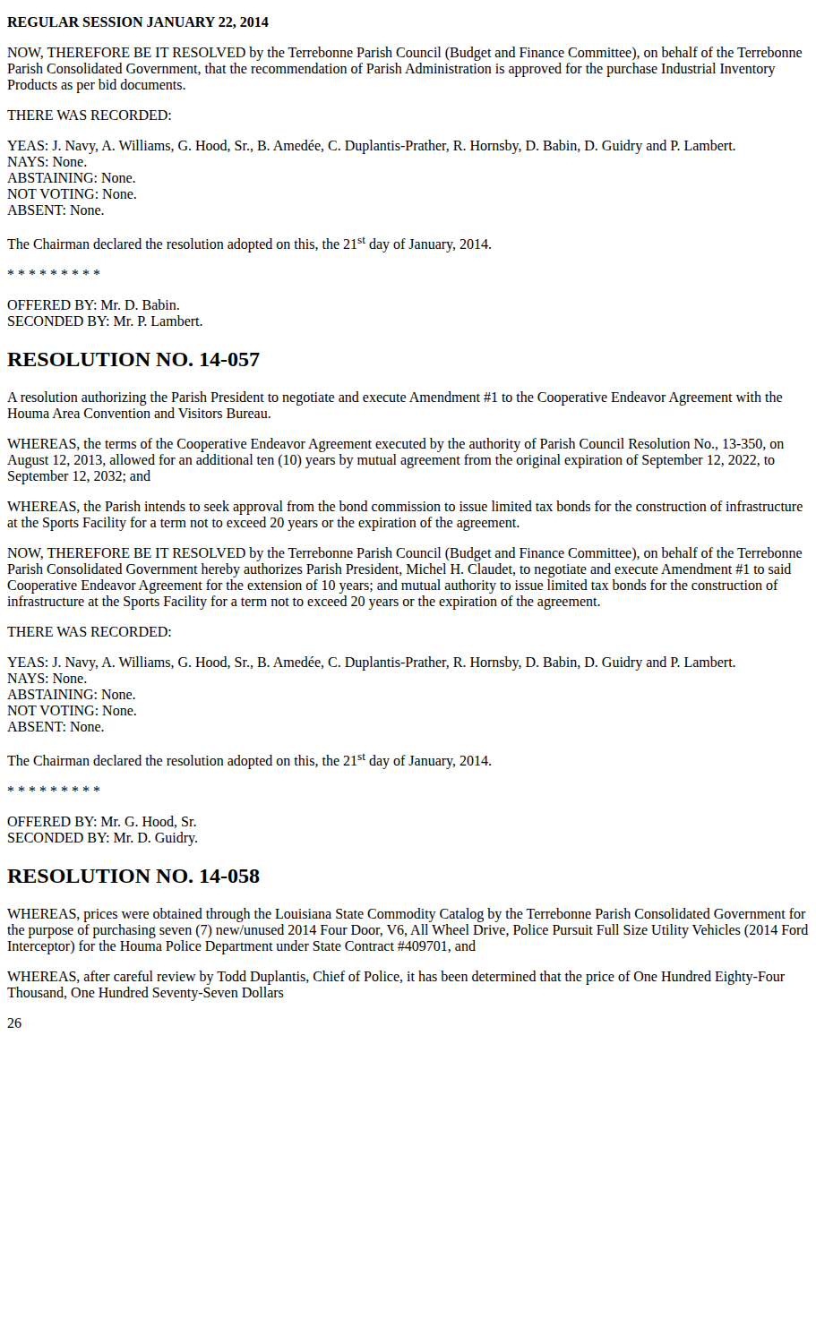REGULAR SESSION JANUARY 22, 2014
NOW, THEREFORE BE IT RESOLVED by the Terrebonne Parish Council (Budget and Finance Committee), on behalf of the Terrebonne Parish Consolidated Government, that the recommendation of Parish Administration is approved for the purchase Industrial Inventory Products as per bid documents.
THERE WAS RECORDED:
YEAS: J. Navy, A. Williams, G. Hood, Sr., B. Amedée, C. Duplantis-Prather, R. Hornsby, D. Babin, D. Guidry and P. Lambert.
NAYS: None.
ABSTAINING: None.
NOT VOTING: None.
ABSENT: None.
The Chairman declared the resolution adopted on this, the 21st day of January, 2014.
* * * * * * * * *
OFFERED BY: Mr. D. Babin.
SECONDED BY: Mr. P. Lambert.
RESOLUTION NO. 14-057
A resolution authorizing the Parish President to negotiate and execute Amendment #1 to the Cooperative Endeavor Agreement with the Houma Area Convention and Visitors Bureau.
WHEREAS, the terms of the Cooperative Endeavor Agreement executed by the authority of Parish Council Resolution No., 13-350, on August 12, 2013, allowed for an additional ten (10) years by mutual agreement from the original expiration of September 12, 2022, to September 12, 2032; and
WHEREAS, the Parish intends to seek approval from the bond commission to issue limited tax bonds for the construction of infrastructure at the Sports Facility for a term not to exceed 20 years or the expiration of the agreement.
NOW, THEREFORE BE IT RESOLVED by the Terrebonne Parish Council (Budget and Finance Committee), on behalf of the Terrebonne Parish Consolidated Government hereby authorizes Parish President, Michel H. Claudet, to negotiate and execute Amendment #1 to said Cooperative Endeavor Agreement for the extension of 10 years; and mutual authority to issue limited tax bonds for the construction of infrastructure at the Sports Facility for a term not to exceed 20 years or the expiration of the agreement.
THERE WAS RECORDED:
YEAS: J. Navy, A. Williams, G. Hood, Sr., B. Amedée, C. Duplantis-Prather, R. Hornsby, D. Babin, D. Guidry and P. Lambert.
NAYS: None.
ABSTAINING: None.
NOT VOTING: None.
ABSENT: None.
The Chairman declared the resolution adopted on this, the 21st day of January, 2014.
* * * * * * * * *
OFFERED BY: Mr. G. Hood, Sr.
SECONDED BY: Mr. D. Guidry.
RESOLUTION NO. 14-058
WHEREAS, prices were obtained through the Louisiana State Commodity Catalog by the Terrebonne Parish Consolidated Government for the purpose of purchasing seven (7) new/unused 2014 Four Door, V6, All Wheel Drive, Police Pursuit Full Size Utility Vehicles (2014 Ford Interceptor) for the Houma Police Department under State Contract #409701, and
WHEREAS, after careful review by Todd Duplantis, Chief of Police, it has been determined that the price of One Hundred Eighty-Four Thousand, One Hundred Seventy-Seven Dollars
26